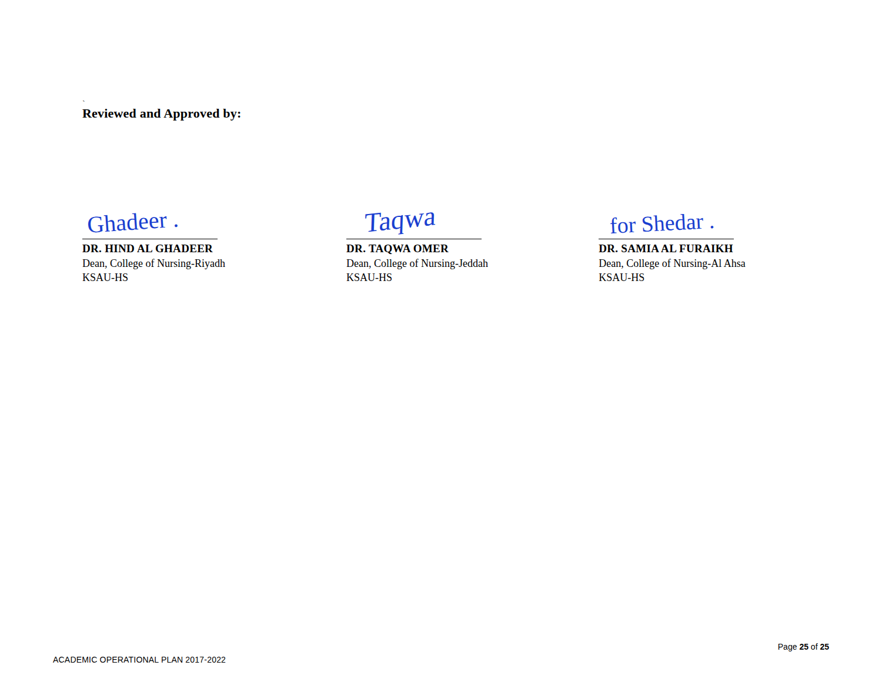`
Reviewed and Approved by:
Ghadeer .
DR. HIND AL GHADEER
Dean, College of Nursing-Riyadh
KSAU-HS
Taqwa
DR. TAQWA OMER
Dean, College of Nursing-Jeddah
KSAU-HS
for Shedar .
DR. SAMIA AL FURAIKH
Dean, College of Nursing-Al Ahsa
KSAU-HS
Page 25 of 25
ACADEMIC OPERATIONAL PLAN 2017-2022